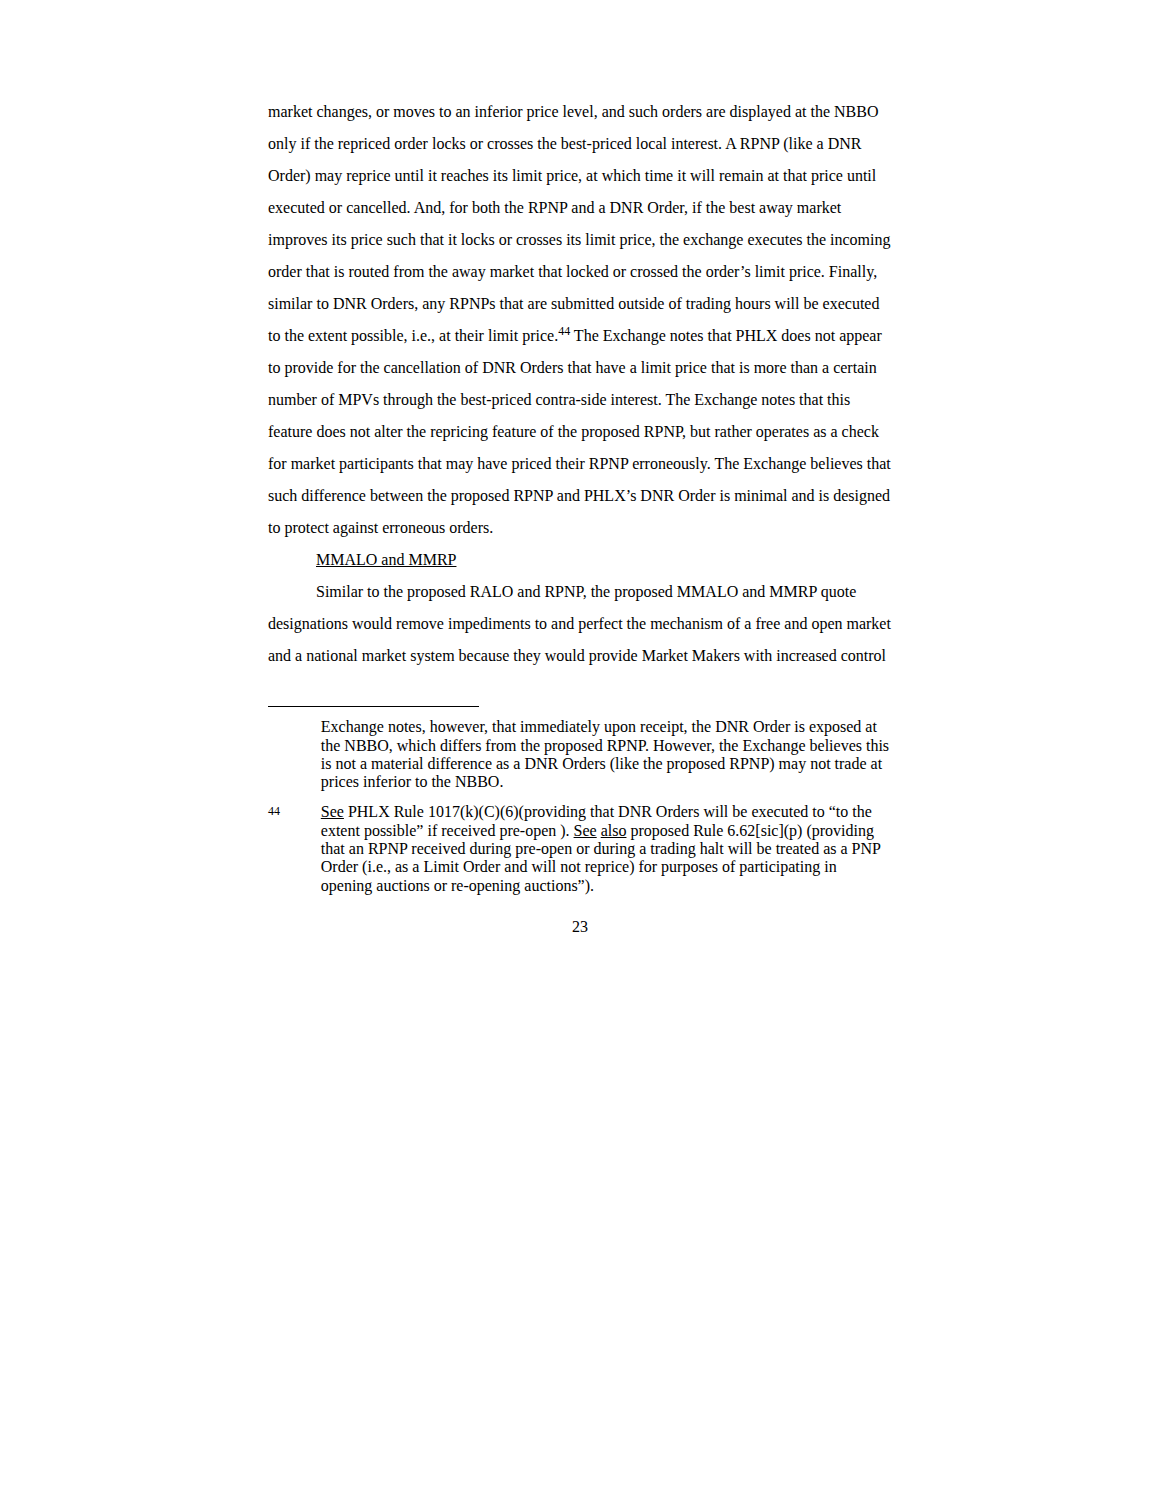market changes, or moves to an inferior price level, and such orders are displayed at the NBBO only if the repriced order locks or crosses the best-priced local interest. A RPNP (like a DNR Order) may reprice until it reaches its limit price, at which time it will remain at that price until executed or cancelled. And, for both the RPNP and a DNR Order, if the best away market improves its price such that it locks or crosses its limit price, the exchange executes the incoming order that is routed from the away market that locked or crossed the order’s limit price. Finally, similar to DNR Orders, any RPNPs that are submitted outside of trading hours will be executed to the extent possible, i.e., at their limit price.44 The Exchange notes that PHLX does not appear to provide for the cancellation of DNR Orders that have a limit price that is more than a certain number of MPVs through the best-priced contra-side interest. The Exchange notes that this feature does not alter the repricing feature of the proposed RPNP, but rather operates as a check for market participants that may have priced their RPNP erroneously. The Exchange believes that such difference between the proposed RPNP and PHLX’s DNR Order is minimal and is designed to protect against erroneous orders.
MMALO and MMRP
Similar to the proposed RALO and RPNP, the proposed MMALO and MMRP quote designations would remove impediments to and perfect the mechanism of a free and open market and a national market system because they would provide Market Makers with increased control
Exchange notes, however, that immediately upon receipt, the DNR Order is exposed at the NBBO, which differs from the proposed RPNP. However, the Exchange believes this is not a material difference as a DNR Orders (like the proposed RPNP) may not trade at prices inferior to the NBBO.
44
See PHLX Rule 1017(k)(C)(6)(providing that DNR Orders will be executed to “to the extent possible” if received pre-open ). See also proposed Rule 6.62[sic](p) (providing that an RPNP received during pre-open or during a trading halt will be treated as a PNP Order (i.e., as a Limit Order and will not reprice) for purposes of participating in opening auctions or re-opening auctions”).
23